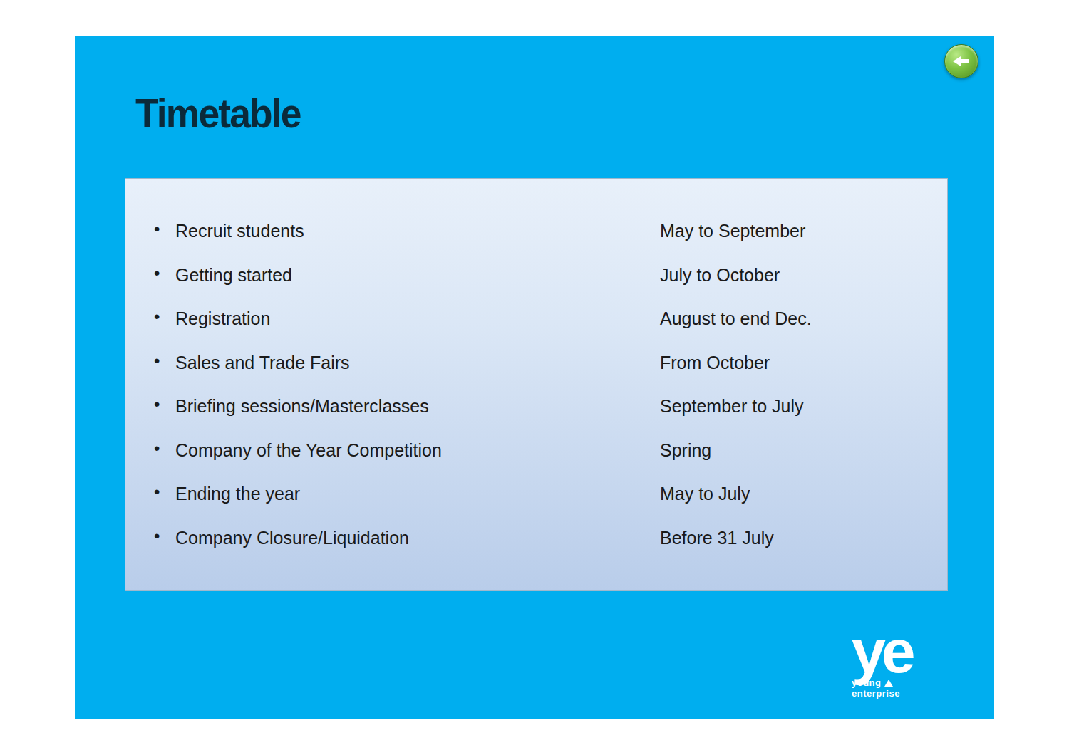Timetable
Recruit students
Getting started
Registration
Sales and Trade Fairs
Briefing sessions/Masterclasses
Company of the Year Competition
Ending the year
Company Closure/Liquidation
May to September
July to October
August to end Dec.
From October
September to July
Spring
May to July
Before 31 July
ye
young
enterprise